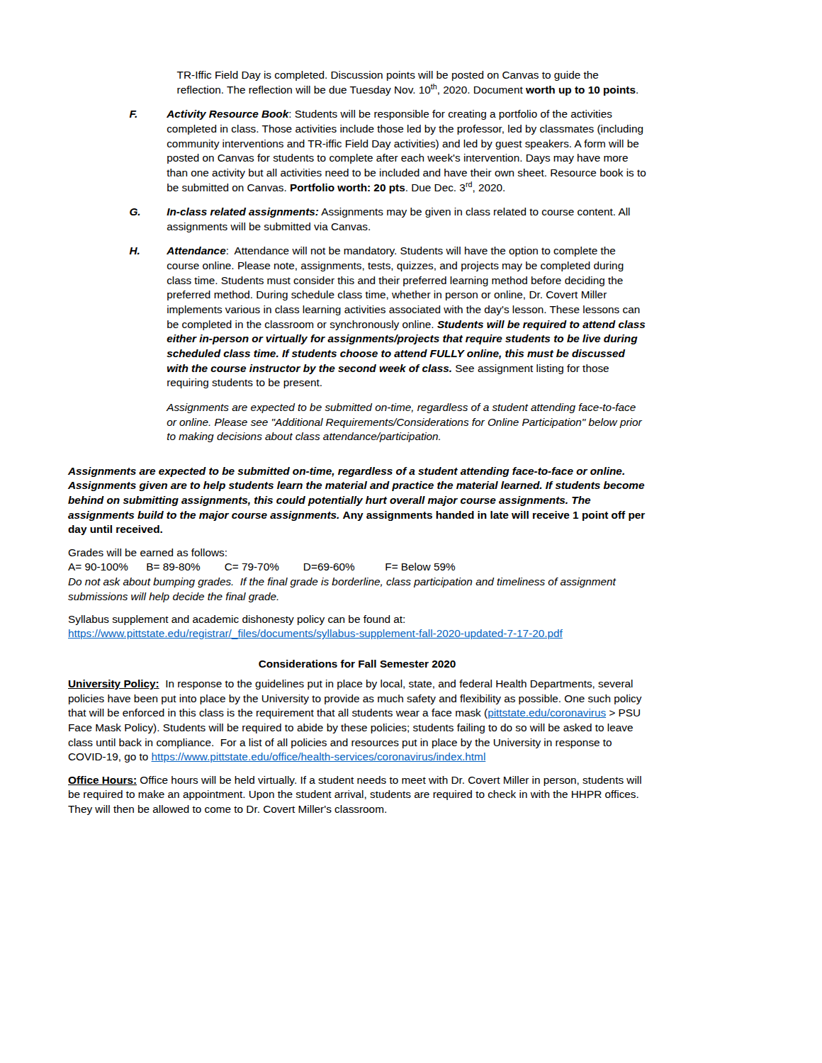TR-Iffic Field Day is completed. Discussion points will be posted on Canvas to guide the reflection. The reflection will be due Tuesday Nov. 10th, 2020. Document worth up to 10 points.
F.
Activity Resource Book: Students will be responsible for creating a portfolio of the activities completed in class. Those activities include those led by the professor, led by classmates (including community interventions and TR-iffic Field Day activities) and led by guest speakers. A form will be posted on Canvas for students to complete after each week's intervention. Days may have more than one activity but all activities need to be included and have their own sheet. Resource book is to be submitted on Canvas. Portfolio worth: 20 pts. Due Dec. 3rd, 2020.
G.
In-class related assignments: Assignments may be given in class related to course content. All assignments will be submitted via Canvas.
H.
Attendance: Attendance will not be mandatory. Students will have the option to complete the course online. Please note, assignments, tests, quizzes, and projects may be completed during class time. Students must consider this and their preferred learning method before deciding the preferred method. During schedule class time, whether in person or online, Dr. Covert Miller implements various in class learning activities associated with the day's lesson. These lessons can be completed in the classroom or synchronously online. Students will be required to attend class either in-person or virtually for assignments/projects that require students to be live during scheduled class time. If students choose to attend FULLY online, this must be discussed with the course instructor by the second week of class. See assignment listing for those requiring students to be present.
Assignments are expected to be submitted on-time, regardless of a student attending face-to-face or online. Please see "Additional Requirements/Considerations for Online Participation" below prior to making decisions about class attendance/participation.
Assignments are expected to be submitted on-time, regardless of a student attending face-to-face or online. Assignments given are to help students learn the material and practice the material learned. If students become behind on submitting assignments, this could potentially hurt overall major course assignments. The assignments build to the major course assignments. Any assignments handed in late will receive 1 point off per day until received.
Grades will be earned as follows:
A= 90-100% B= 89-80% C= 79-70% D=69-60% F= Below 59%
Do not ask about bumping grades. If the final grade is borderline, class participation and timeliness of assignment submissions will help decide the final grade.
Syllabus supplement and academic dishonesty policy can be found at:
https://www.pittstate.edu/registrar/_files/documents/syllabus-supplement-fall-2020-updated-7-17-20.pdf
Considerations for Fall Semester 2020
University Policy: In response to the guidelines put in place by local, state, and federal Health Departments, several policies have been put into place by the University to provide as much safety and flexibility as possible. One such policy that will be enforced in this class is the requirement that all students wear a face mask (pittstate.edu/coronavirus > PSU Face Mask Policy). Students will be required to abide by these policies; students failing to do so will be asked to leave class until back in compliance. For a list of all policies and resources put in place by the University in response to COVID-19, go to https://www.pittstate.edu/office/health-services/coronavirus/index.html
Office Hours: Office hours will be held virtually. If a student needs to meet with Dr. Covert Miller in person, students will be required to make an appointment. Upon the student arrival, students are required to check in with the HHPR offices. They will then be allowed to come to Dr. Covert Miller's classroom.